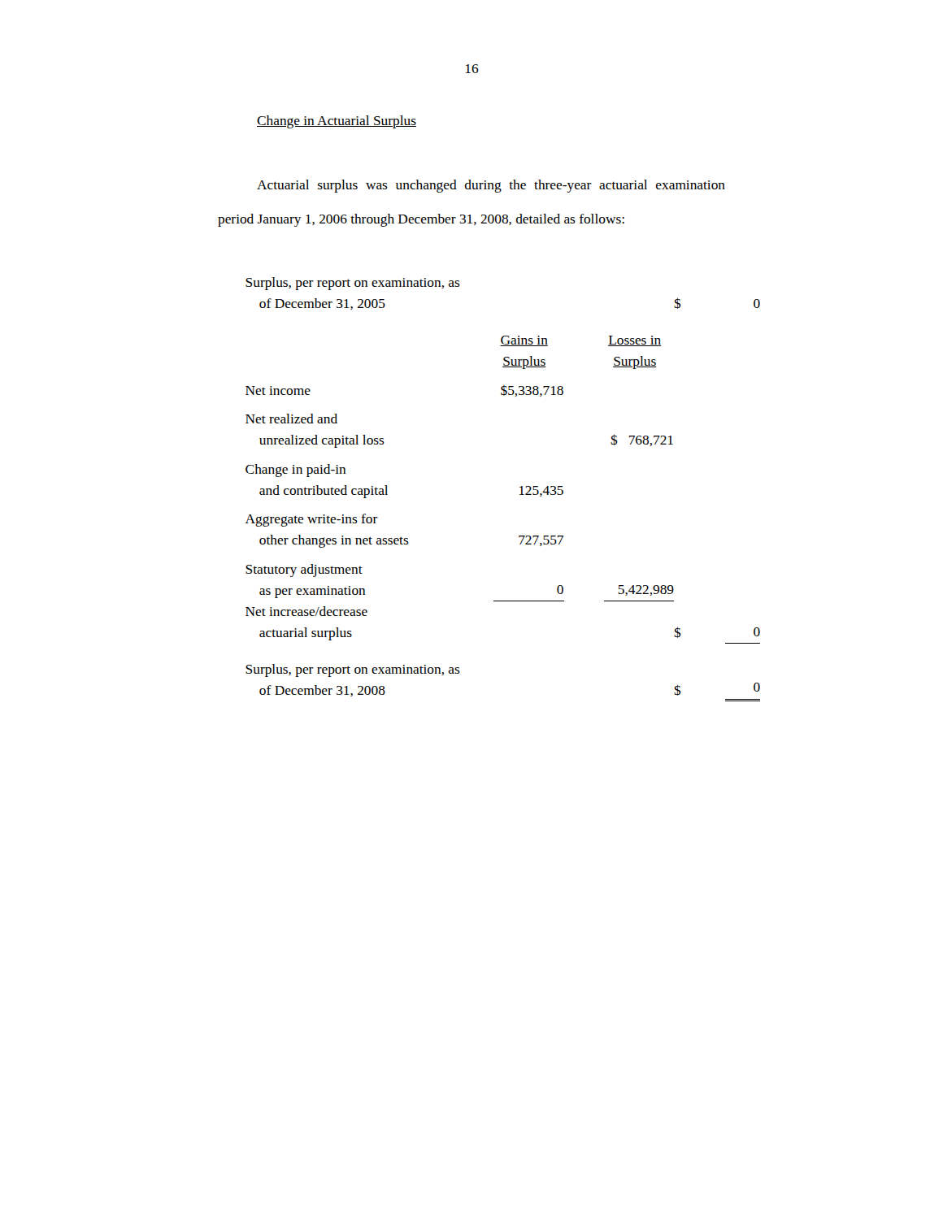16
Change in Actuarial Surplus
Actuarial surplus was unchanged during the three-year actuarial examination period January 1, 2006 through December 31, 2008, detailed as follows:
| Surplus, per report on examination, as of December 31, 2005 | | | | $ | 0 |
| | Gains in Surplus | Losses in Surplus | |
| Net income | $5,338,718 | | | | |
| Net realized and unrealized capital loss | | | $ 768,721 | | |
| Change in paid-in and contributed capital | 125,435 | | | | |
| Aggregate write-ins for other changes in net assets | 727,557 | | | | |
| Statutory adjustment as per examination | 0 | | 5,422,989 | | |
| Net increase/decrease actuarial surplus | | | | $ | 0 |
| Surplus, per report on examination, as of December 31, 2008 | | | | $ | 0 |